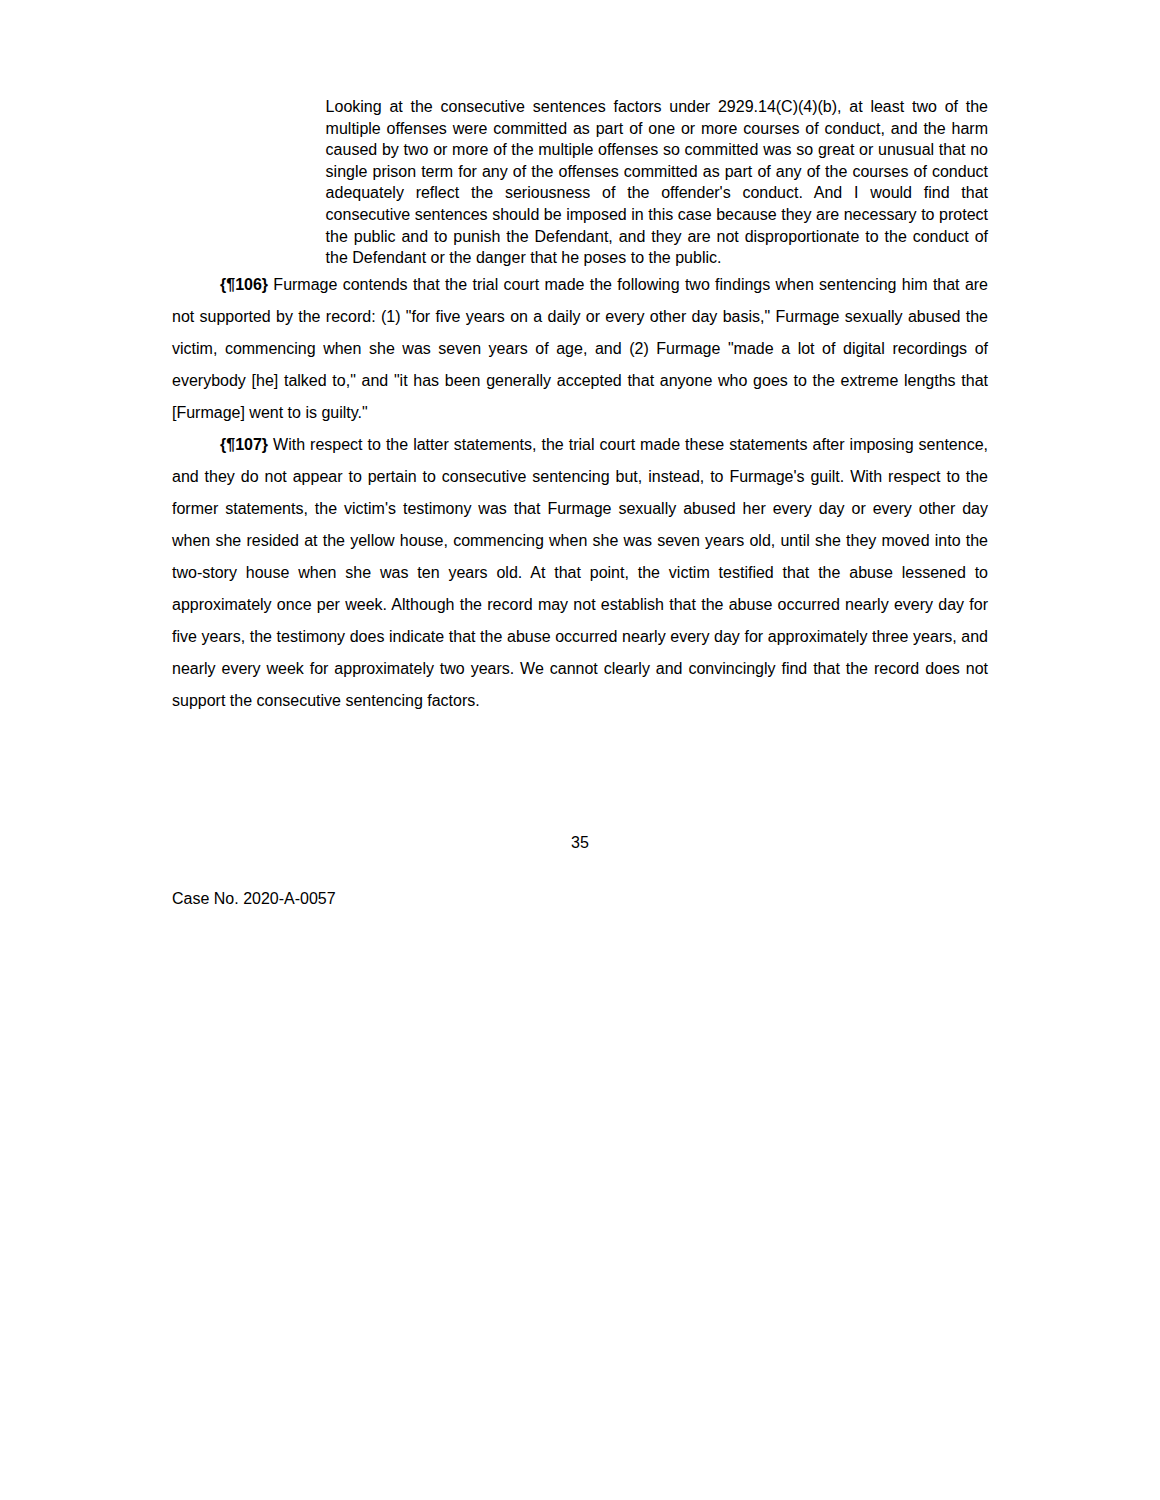Looking at the consecutive sentences factors under 2929.14(C)(4)(b), at least two of the multiple offenses were committed as part of one or more courses of conduct, and the harm caused by two or more of the multiple offenses so committed was so great or unusual that no single prison term for any of the offenses committed as part of any of the courses of conduct adequately reflect the seriousness of the offender's conduct. And I would find that consecutive sentences should be imposed in this case because they are necessary to protect the public and to punish the Defendant, and they are not disproportionate to the conduct of the Defendant or the danger that he poses to the public.
{¶106} Furmage contends that the trial court made the following two findings when sentencing him that are not supported by the record: (1) "for five years on a daily or every other day basis," Furmage sexually abused the victim, commencing when she was seven years of age, and (2) Furmage "made a lot of digital recordings of everybody [he] talked to," and "it has been generally accepted that anyone who goes to the extreme lengths that [Furmage] went to is guilty."
{¶107} With respect to the latter statements, the trial court made these statements after imposing sentence, and they do not appear to pertain to consecutive sentencing but, instead, to Furmage's guilt. With respect to the former statements, the victim's testimony was that Furmage sexually abused her every day or every other day when she resided at the yellow house, commencing when she was seven years old, until she they moved into the two-story house when she was ten years old. At that point, the victim testified that the abuse lessened to approximately once per week. Although the record may not establish that the abuse occurred nearly every day for five years, the testimony does indicate that the abuse occurred nearly every day for approximately three years, and nearly every week for approximately two years. We cannot clearly and convincingly find that the record does not support the consecutive sentencing factors.
35
Case No. 2020-A-0057